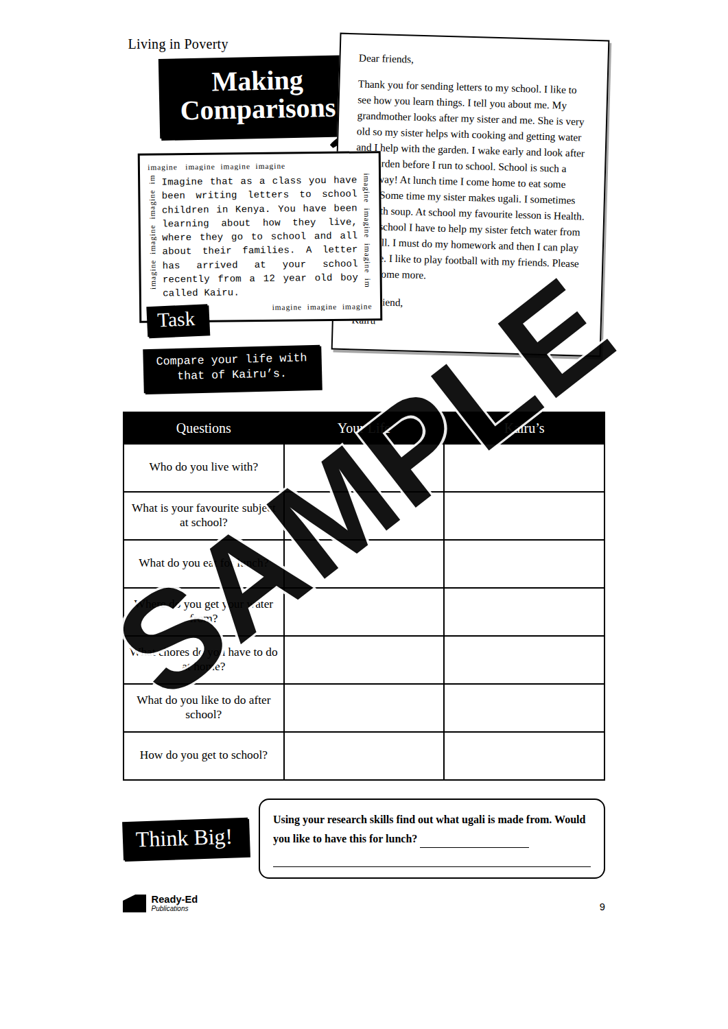Living in Poverty
Making
Comparisons
Dear friends,
Thank you for sending letters to my school. I like to see how you learn things. I tell you about me. My grandmother looks after my sister and me. She is very old so my sister helps with cooking and getting water and I help with the garden. I wake early and look after the garden before I run to school. School is such a long way! At lunch time I come home to eat some food. Some time my sister makes ugali. I sometimes eat with soup. At school my favourite lesson is Health. After school I have to help my sister fetch water from the well. I must do my homework and then I can play outside. I like to play football with my friends. Please write some more.
Your friend,
Kairu
imagine imagine imagine imagine
imagine imagine imagine imagine
Imagine that as a class you have been writing letters to school children in Kenya. You have been learning about how they live, where they go to school and all about their families. A letter has arrived at your school recently from a 12 year old boy called Kairu.
imagine imagine imagine imagine
imagine imagine imagine
Task
Compare your life with
that of Kairu’s.
| Questions | Your Life | Kairu’s |
| --- | --- | --- |
| Who do you live with? | | |
| What is your favourite subject at school? | | |
| What do you eat for lunch? | | |
| Where do you get your water from? | | |
| What chores do you have to do at home? | | |
| What do you like to do after school? | | |
| How do you get to school? | | |
Think Big!
Using your research skills find out what ugali is made from. Would you like to have this for lunch?
Ready-Ed
Publications
9
SAMPLE